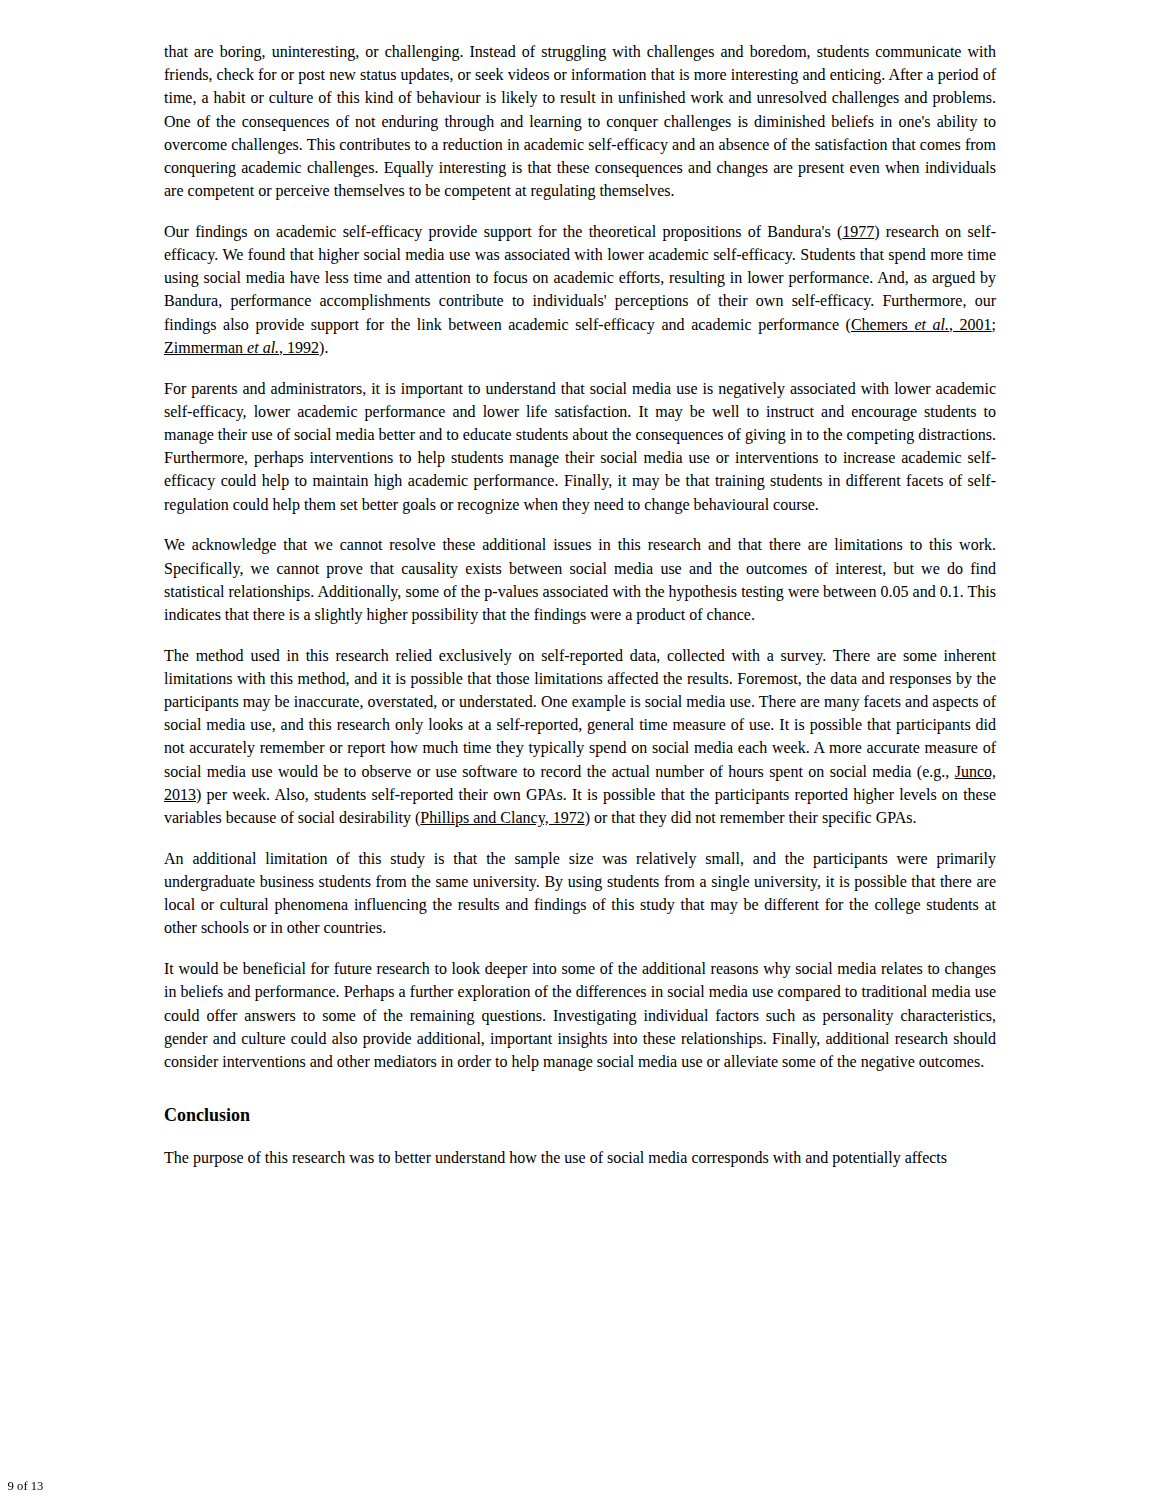that are boring, uninteresting, or challenging. Instead of struggling with challenges and boredom, students communicate with friends, check for or post new status updates, or seek videos or information that is more interesting and enticing. After a period of time, a habit or culture of this kind of behaviour is likely to result in unfinished work and unresolved challenges and problems. One of the consequences of not enduring through and learning to conquer challenges is diminished beliefs in one's ability to overcome challenges. This contributes to a reduction in academic self-efficacy and an absence of the satisfaction that comes from conquering academic challenges. Equally interesting is that these consequences and changes are present even when individuals are competent or perceive themselves to be competent at regulating themselves.
Our findings on academic self-efficacy provide support for the theoretical propositions of Bandura's (1977) research on self-efficacy. We found that higher social media use was associated with lower academic self-efficacy. Students that spend more time using social media have less time and attention to focus on academic efforts, resulting in lower performance. And, as argued by Bandura, performance accomplishments contribute to individuals' perceptions of their own self-efficacy. Furthermore, our findings also provide support for the link between academic self-efficacy and academic performance (Chemers et al., 2001; Zimmerman et al., 1992).
For parents and administrators, it is important to understand that social media use is negatively associated with lower academic self-efficacy, lower academic performance and lower life satisfaction. It may be well to instruct and encourage students to manage their use of social media better and to educate students about the consequences of giving in to the competing distractions. Furthermore, perhaps interventions to help students manage their social media use or interventions to increase academic self-efficacy could help to maintain high academic performance. Finally, it may be that training students in different facets of self-regulation could help them set better goals or recognize when they need to change behavioural course.
We acknowledge that we cannot resolve these additional issues in this research and that there are limitations to this work. Specifically, we cannot prove that causality exists between social media use and the outcomes of interest, but we do find statistical relationships. Additionally, some of the p-values associated with the hypothesis testing were between 0.05 and 0.1. This indicates that there is a slightly higher possibility that the findings were a product of chance.
The method used in this research relied exclusively on self-reported data, collected with a survey. There are some inherent limitations with this method, and it is possible that those limitations affected the results. Foremost, the data and responses by the participants may be inaccurate, overstated, or understated. One example is social media use. There are many facets and aspects of social media use, and this research only looks at a self-reported, general time measure of use. It is possible that participants did not accurately remember or report how much time they typically spend on social media each week. A more accurate measure of social media use would be to observe or use software to record the actual number of hours spent on social media (e.g., Junco, 2013) per week. Also, students self-reported their own GPAs. It is possible that the participants reported higher levels on these variables because of social desirability (Phillips and Clancy, 1972) or that they did not remember their specific GPAs.
An additional limitation of this study is that the sample size was relatively small, and the participants were primarily undergraduate business students from the same university. By using students from a single university, it is possible that there are local or cultural phenomena influencing the results and findings of this study that may be different for the college students at other schools or in other countries.
It would be beneficial for future research to look deeper into some of the additional reasons why social media relates to changes in beliefs and performance. Perhaps a further exploration of the differences in social media use compared to traditional media use could offer answers to some of the remaining questions. Investigating individual factors such as personality characteristics, gender and culture could also provide additional, important insights into these relationships. Finally, additional research should consider interventions and other mediators in order to help manage social media use or alleviate some of the negative outcomes.
Conclusion
The purpose of this research was to better understand how the use of social media corresponds with and potentially affects
9 of 13